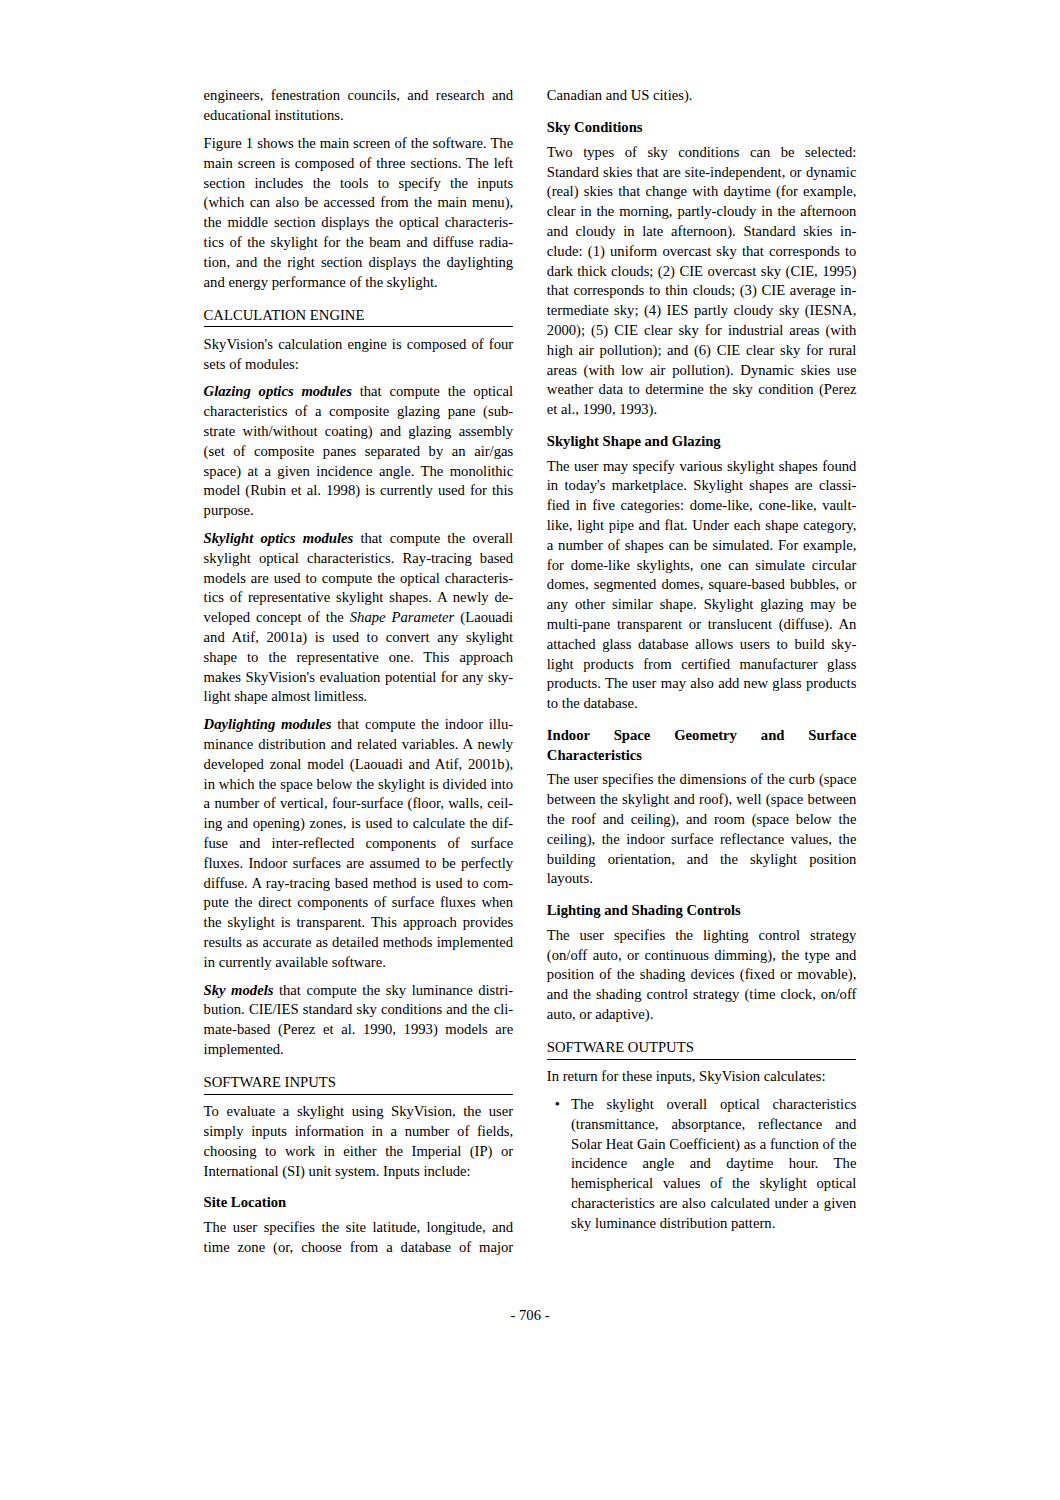engineers, fenestration councils, and research and educational institutions.
Figure 1 shows the main screen of the software. The main screen is composed of three sections. The left section includes the tools to specify the inputs (which can also be accessed from the main menu), the middle section displays the optical characteristics of the skylight for the beam and diffuse radiation, and the right section displays the daylighting and energy performance of the skylight.
Calculation Engine
SkyVision's calculation engine is composed of four sets of modules:
Glazing optics modules that compute the optical characteristics of a composite glazing pane (substrate with/without coating) and glazing assembly (set of composite panes separated by an air/gas space) at a given incidence angle. The monolithic model (Rubin et al. 1998) is currently used for this purpose.
Skylight optics modules that compute the overall skylight optical characteristics. Ray-tracing based models are used to compute the optical characteristics of representative skylight shapes. A newly developed concept of the Shape Parameter (Laouadi and Atif, 2001a) is used to convert any skylight shape to the representative one. This approach makes SkyVision's evaluation potential for any skylight shape almost limitless.
Daylighting modules that compute the indoor illuminance distribution and related variables. A newly developed zonal model (Laouadi and Atif, 2001b), in which the space below the skylight is divided into a number of vertical, four-surface (floor, walls, ceiling and opening) zones, is used to calculate the diffuse and inter-reflected components of surface fluxes. Indoor surfaces are assumed to be perfectly diffuse. A ray-tracing based method is used to compute the direct components of surface fluxes when the skylight is transparent. This approach provides results as accurate as detailed methods implemented in currently available software.
Sky models that compute the sky luminance distribution. CIE/IES standard sky conditions and the climate-based (Perez et al. 1990, 1993) models are implemented.
Software Inputs
To evaluate a skylight using SkyVision, the user simply inputs information in a number of fields, choosing to work in either the Imperial (IP) or International (SI) unit system. Inputs include:
Site Location
The user specifies the site latitude, longitude, and time zone (or, choose from a database of major Canadian and US cities).
Sky Conditions
Two types of sky conditions can be selected: Standard skies that are site-independent, or dynamic (real) skies that change with daytime (for example, clear in the morning, partly-cloudy in the afternoon and cloudy in late afternoon). Standard skies include: (1) uniform overcast sky that corresponds to dark thick clouds; (2) CIE overcast sky (CIE, 1995) that corresponds to thin clouds; (3) CIE average intermediate sky; (4) IES partly cloudy sky (IESNA, 2000); (5) CIE clear sky for industrial areas (with high air pollution); and (6) CIE clear sky for rural areas (with low air pollution). Dynamic skies use weather data to determine the sky condition (Perez et al., 1990, 1993).
Skylight Shape and Glazing
The user may specify various skylight shapes found in today's marketplace. Skylight shapes are classified in five categories: dome-like, cone-like, vault-like, light pipe and flat. Under each shape category, a number of shapes can be simulated. For example, for dome-like skylights, one can simulate circular domes, segmented domes, square-based bubbles, or any other similar shape. Skylight glazing may be multi-pane transparent or translucent (diffuse). An attached glass database allows users to build skylight products from certified manufacturer glass products. The user may also add new glass products to the database.
Indoor Space Geometry and Surface Characteristics
The user specifies the dimensions of the curb (space between the skylight and roof), well (space between the roof and ceiling), and room (space below the ceiling), the indoor surface reflectance values, the building orientation, and the skylight position layouts.
Lighting and Shading Controls
The user specifies the lighting control strategy (on/off auto, or continuous dimming), the type and position of the shading devices (fixed or movable), and the shading control strategy (time clock, on/off auto, or adaptive).
Software Outputs
In return for these inputs, SkyVision calculates:
The skylight overall optical characteristics (transmittance, absorptance, reflectance and Solar Heat Gain Coefficient) as a function of the incidence angle and daytime hour. The hemispherical values of the skylight optical characteristics are also calculated under a given sky luminance distribution pattern.
- 706 -